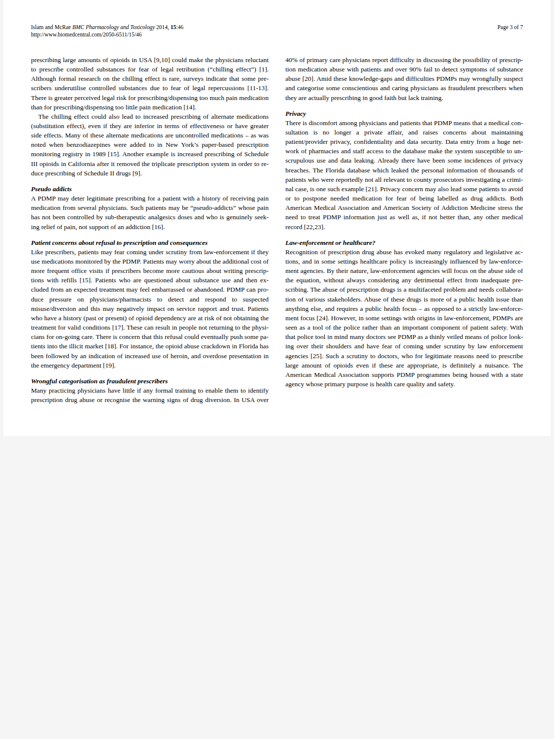Islam and McRae BMC Pharmacology and Toxicology 2014, 15:46
http://www.biomedcentral.com/2050-6511/15/46
Page 3 of 7
prescribing large amounts of opioids in USA [9,10] could make the physicians reluctant to prescribe controlled substances for fear of legal retribution (“chilling effect”) [1]. Although formal research on the chilling effect is rare, surveys indicate that some prescribers underutilise controlled substances due to fear of legal repercussions [11-13]. There is greater perceived legal risk for prescribing/dispensing too much pain medication than for prescribing/dispensing too little pain medication [14].
The chilling effect could also lead to increased prescribing of alternate medications (substitution effect), even if they are inferior in terms of effectiveness or have greater side effects. Many of these alternate medications are uncontrolled medications – as was noted when benzodiazepines were added to in New York’s paper-based prescription monitoring registry in 1989 [15]. Another example is increased prescribing of Schedule III opioids in California after it removed the triplicate prescription system in order to reduce prescribing of Schedule II drugs [9].
Pseudo addicts
A PDMP may deter legitimate prescribing for a patient with a history of receiving pain medication from several physicians. Such patients may be “pseudo-addicts” whose pain has not been controlled by sub-therapeutic analgesics doses and who is genuinely seeking relief of pain, not support of an addiction [16].
Patient concerns about refusal to prescription and consequences
Like prescribers, patients may fear coming under scrutiny from law-enforcement if they use medications monitored by the PDMP. Patients may worry about the additional cost of more frequent office visits if prescribers become more cautious about writing prescriptions with refills [15]. Patients who are questioned about substance use and then excluded from an expected treatment may feel embarrassed or abandoned. PDMP can produce pressure on physicians/pharmacists to detect and respond to suspected misuse/diversion and this may negatively impact on service rapport and trust. Patients who have a history (past or present) of opioid dependency are at risk of not obtaining the treatment for valid conditions [17]. These can result in people not returning to the physicians for on-going care. There is concern that this refusal could eventually push some patients into the illicit market [18]. For instance, the opioid abuse crackdown in Florida has been followed by an indication of increased use of heroin, and overdose presentation in the emergency department [19].
Wrongful categorisation as fraudulent prescribers
Many practicing physicians have little if any formal training to enable them to identify prescription drug abuse or recognise the warning signs of drug diversion. In USA over 40% of primary care physicians report difficulty in discussing the possibility of prescription medication abuse with patients and over 90% fail to detect symptoms of substance abuse [20]. Amid these knowledge-gaps and difficulties PDMPs may wrongfully suspect and categorise some conscientious and caring physicians as fraudulent prescribers when they are actually prescribing in good faith but lack training.
Privacy
There is discomfort among physicians and patients that PDMP means that a medical consultation is no longer a private affair, and raises concerns about maintaining patient/provider privacy, confidentiality and data security. Data entry from a huge network of pharmacies and staff access to the database make the system susceptible to unscrupulous use and data leaking. Already there have been some incidences of privacy breaches. The Florida database which leaked the personal information of thousands of patients who were reportedly not all relevant to county prosecutors investigating a criminal case, is one such example [21]. Privacy concern may also lead some patients to avoid or to postpone needed medication for fear of being labelled as drug addicts. Both American Medical Association and American Society of Addiction Medicine stress the need to treat PDMP information just as well as, if not better than, any other medical record [22,23].
Law-enforcement or healthcare?
Recognition of prescription drug abuse has evoked many regulatory and legislative actions, and in some settings healthcare policy is increasingly influenced by law-enforcement agencies. By their nature, law-enforcement agencies will focus on the abuse side of the equation, without always considering any detrimental effect from inadequate prescribing. The abuse of prescription drugs is a multifaceted problem and needs collaboration of various stakeholders. Abuse of these drugs is more of a public health issue than anything else, and requires a public health focus – as opposed to a strictly law-enforcement focus [24]. However, in some settings with origins in law-enforcement, PDMPs are seen as a tool of the police rather than an important component of patient safety. With that police tool in mind many doctors see PDMP as a thinly veiled means of police looking over their shoulders and have fear of coming under scrutiny by law enforcement agencies [25]. Such a scrutiny to doctors, who for legitimate reasons need to prescribe large amount of opioids even if these are appropriate, is definitely a nuisance. The American Medical Association supports PDMP programmes being housed with a state agency whose primary purpose is health care quality and safety.